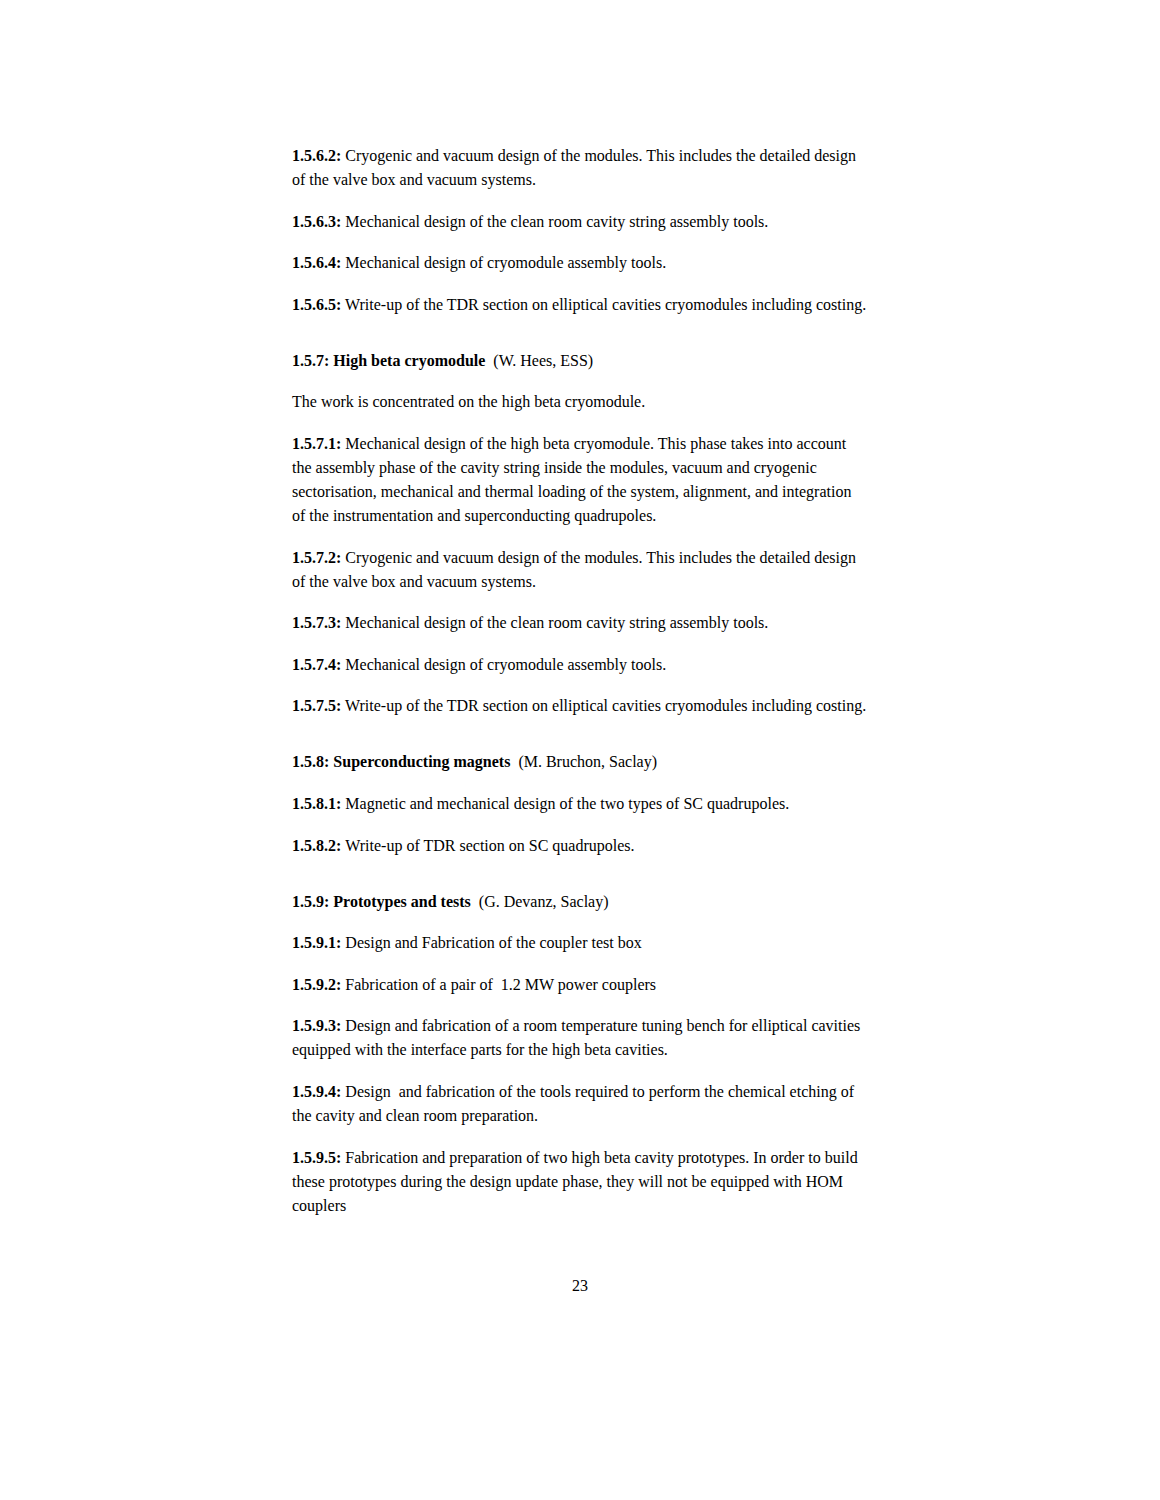1.5.6.2: Cryogenic and vacuum design of the modules. This includes the detailed design of the valve box and vacuum systems.
1.5.6.3: Mechanical design of the clean room cavity string assembly tools.
1.5.6.4: Mechanical design of cryomodule assembly tools.
1.5.6.5: Write-up of the TDR section on elliptical cavities cryomodules including costing.
1.5.7: High beta cryomodule (W. Hees, ESS)
The work is concentrated on the high beta cryomodule.
1.5.7.1: Mechanical design of the high beta cryomodule. This phase takes into account the assembly phase of the cavity string inside the modules, vacuum and cryogenic sectorisation, mechanical and thermal loading of the system, alignment, and integration of the instrumentation and superconducting quadrupoles.
1.5.7.2: Cryogenic and vacuum design of the modules. This includes the detailed design of the valve box and vacuum systems.
1.5.7.3: Mechanical design of the clean room cavity string assembly tools.
1.5.7.4: Mechanical design of cryomodule assembly tools.
1.5.7.5: Write-up of the TDR section on elliptical cavities cryomodules including costing.
1.5.8: Superconducting magnets (M. Bruchon, Saclay)
1.5.8.1: Magnetic and mechanical design of the two types of SC quadrupoles.
1.5.8.2: Write-up of TDR section on SC quadrupoles.
1.5.9: Prototypes and tests (G. Devanz, Saclay)
1.5.9.1: Design and Fabrication of the coupler test box
1.5.9.2: Fabrication of a pair of 1.2 MW power couplers
1.5.9.3: Design and fabrication of a room temperature tuning bench for elliptical cavities equipped with the interface parts for the high beta cavities.
1.5.9.4: Design and fabrication of the tools required to perform the chemical etching of the cavity and clean room preparation.
1.5.9.5: Fabrication and preparation of two high beta cavity prototypes. In order to build these prototypes during the design update phase, they will not be equipped with HOM couplers
23